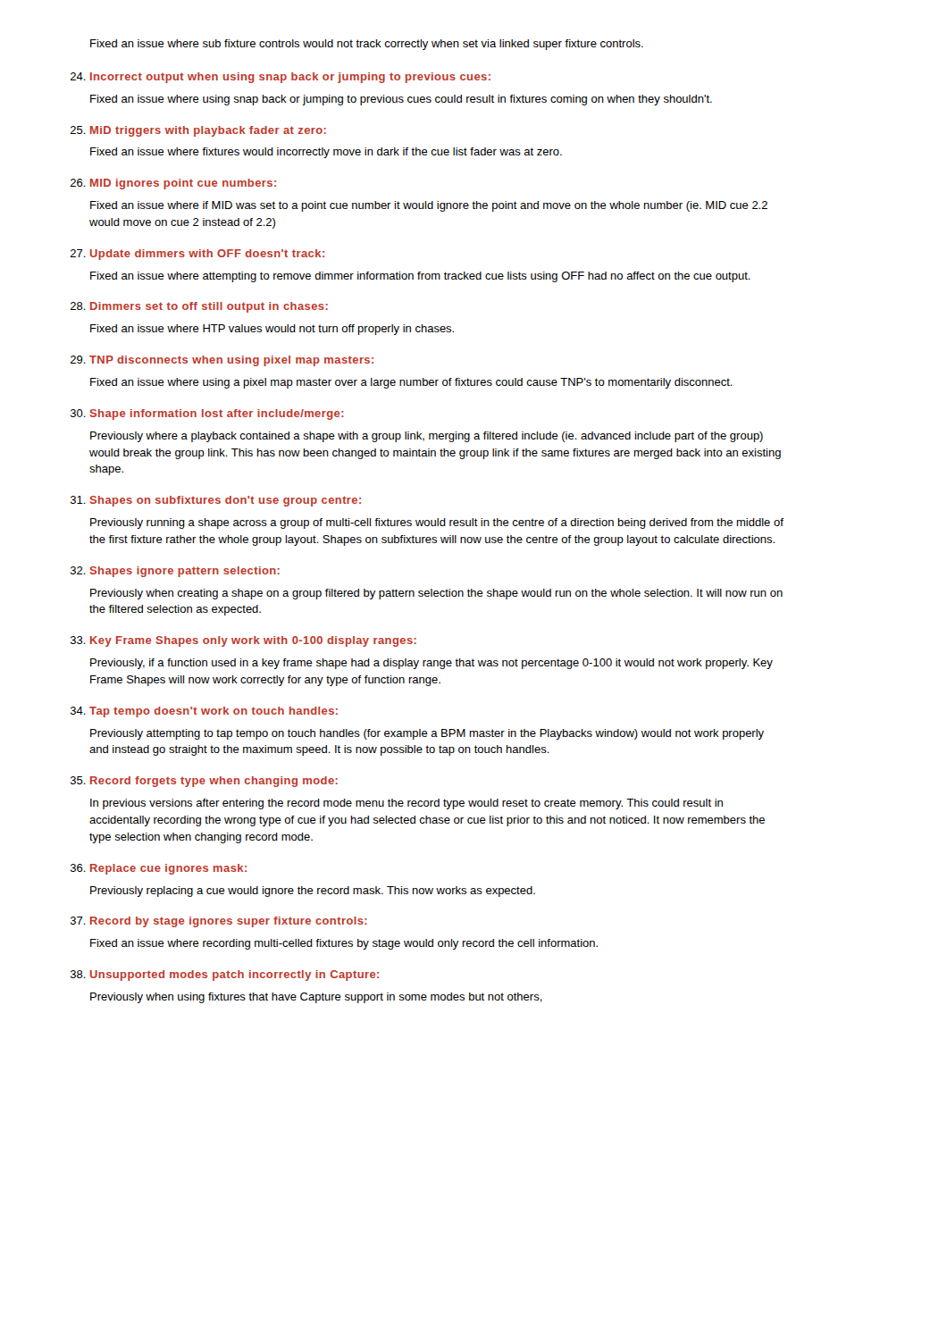Fixed an issue where sub fixture controls would not track correctly when set via linked super fixture controls.
Incorrect output when using snap back or jumping to previous cues:
Fixed an issue where using snap back or jumping to previous cues could result in fixtures coming on when they shouldn't.
MiD triggers with playback fader at zero:
Fixed an issue where fixtures would incorrectly move in dark if the cue list fader was at zero.
MID ignores point cue numbers:
Fixed an issue where if MID was set to a point cue number it would ignore the point and move on the whole number (ie. MID cue 2.2 would move on cue 2 instead of 2.2)
Update dimmers with OFF doesn't track:
Fixed an issue where attempting to remove dimmer information from tracked cue lists using OFF had no affect on the cue output.
Dimmers set to off still output in chases:
Fixed an issue where HTP values would not turn off properly in chases.
TNP disconnects when using pixel map masters:
Fixed an issue where using a pixel map master over a large number of fixtures could cause TNP's to momentarily disconnect.
Shape information lost after include/merge:
Previously where a playback contained a shape with a group link, merging a filtered include (ie. advanced include part of the group) would break the group link. This has now been changed to maintain the group link if the same fixtures are merged back into an existing shape.
Shapes on subfixtures don't use group centre:
Previously running a shape across a group of multi-cell fixtures would result in the centre of a direction being derived from the middle of the first fixture rather the whole group layout. Shapes on subfixtures will now use the centre of the group layout to calculate directions.
Shapes ignore pattern selection:
Previously when creating a shape on a group filtered by pattern selection the shape would run on the whole selection. It will now run on the filtered selection as expected.
Key Frame Shapes only work with 0-100 display ranges:
Previously, if a function used in a key frame shape had a display range that was not percentage 0-100 it would not work properly. Key Frame Shapes will now work correctly for any type of function range.
Tap tempo doesn't work on touch handles:
Previously attempting to tap tempo on touch handles (for example a BPM master in the Playbacks window) would not work properly and instead go straight to the maximum speed. It is now possible to tap on touch handles.
Record forgets type when changing mode:
In previous versions after entering the record mode menu the record type would reset to create memory. This could result in accidentally recording the wrong type of cue if you had selected chase or cue list prior to this and not noticed. It now remembers the type selection when changing record mode.
Replace cue ignores mask:
Previously replacing a cue would ignore the record mask. This now works as expected.
Record by stage ignores super fixture controls:
Fixed an issue where recording multi-celled fixtures by stage would only record the cell information.
Unsupported modes patch incorrectly in Capture:
Previously when using fixtures that have Capture support in some modes but not others,